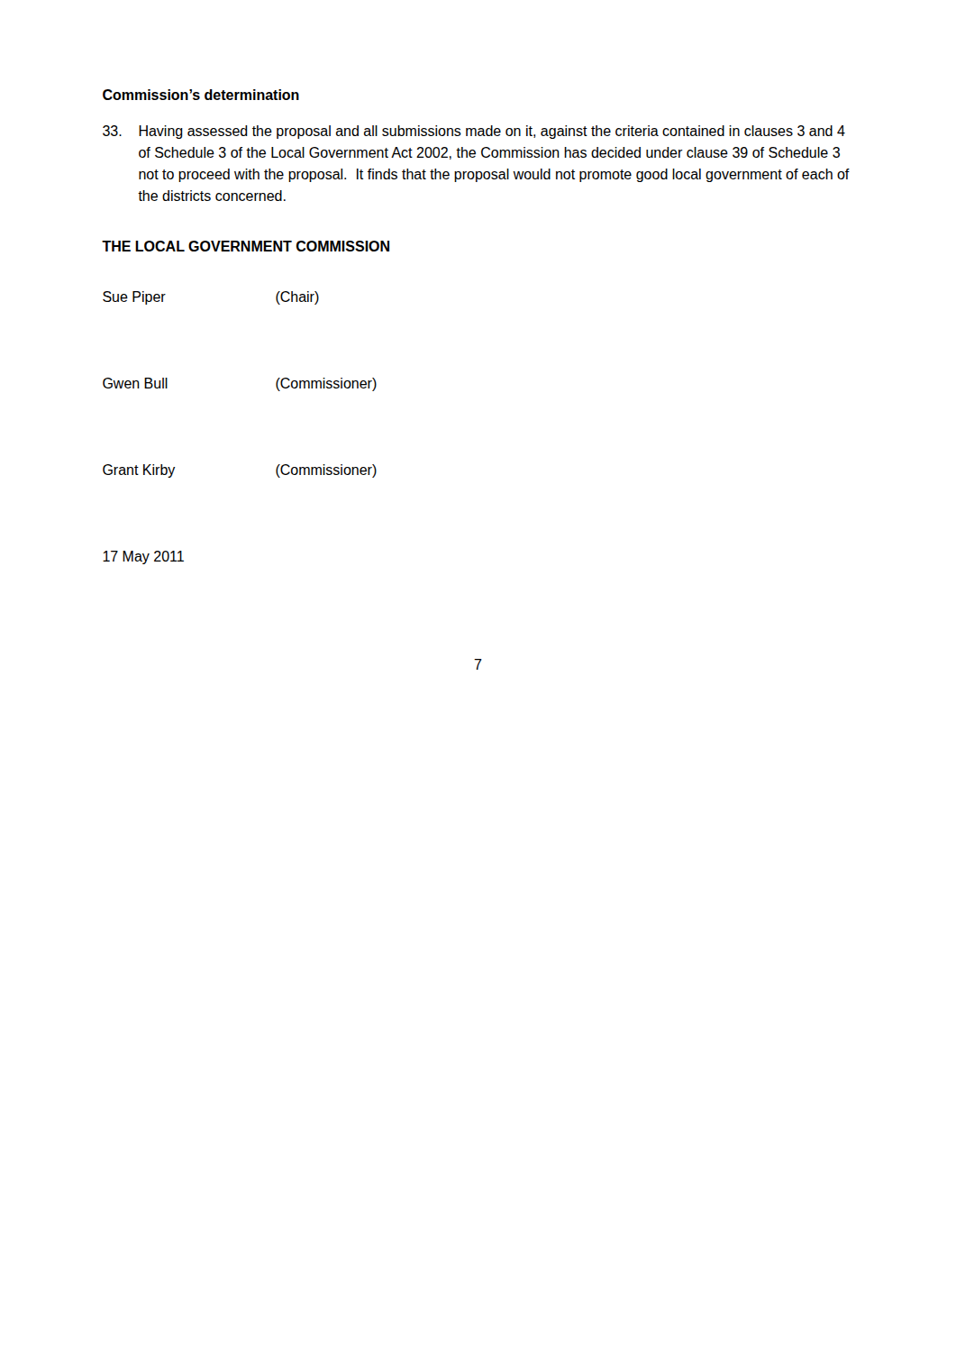Commission’s determination
33.
Having assessed the proposal and all submissions made on it, against the criteria contained in clauses 3 and 4 of Schedule 3 of the Local Government Act 2002, the Commission has decided under clause 39 of Schedule 3 not to proceed with the proposal. It finds that the proposal would not promote good local government of each of the districts concerned.
The Local Government Commission
Sue Piper
(Chair)
Gwen Bull
(Commissioner)
Grant Kirby
(Commissioner)
17 May 2011
7